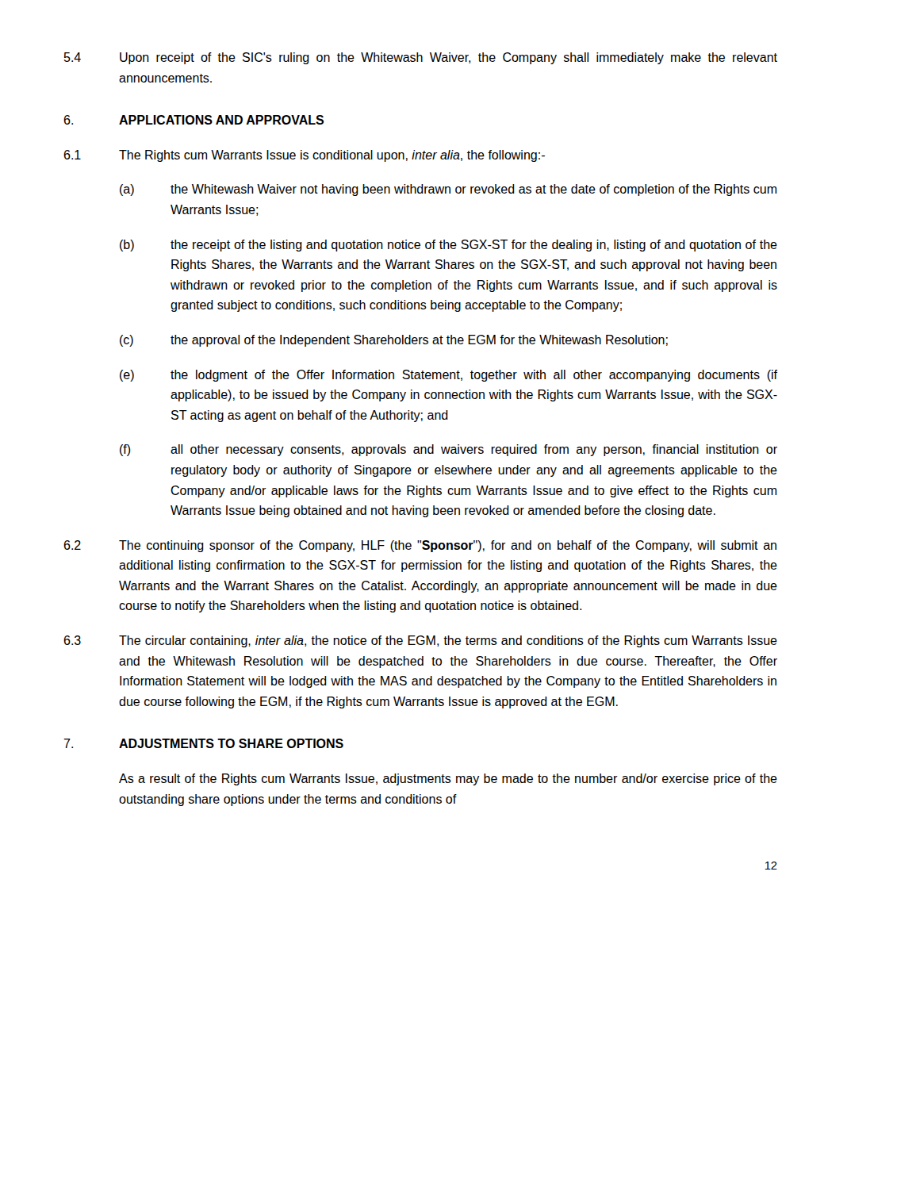5.4
Upon receipt of the SIC's ruling on the Whitewash Waiver, the Company shall immediately make the relevant announcements.
6.
APPLICATIONS AND APPROVALS
6.1
The Rights cum Warrants Issue is conditional upon, inter alia, the following:-
(a)
the Whitewash Waiver not having been withdrawn or revoked as at the date of completion of the Rights cum Warrants Issue;
(b)
the receipt of the listing and quotation notice of the SGX-ST for the dealing in, listing of and quotation of the Rights Shares, the Warrants and the Warrant Shares on the SGX-ST, and such approval not having been withdrawn or revoked prior to the completion of the Rights cum Warrants Issue, and if such approval is granted subject to conditions, such conditions being acceptable to the Company;
(c)
the approval of the Independent Shareholders at the EGM for the Whitewash Resolution;
(e)
the lodgment of the Offer Information Statement, together with all other accompanying documents (if applicable), to be issued by the Company in connection with the Rights cum Warrants Issue, with the SGX-ST acting as agent on behalf of the Authority; and
(f)
all other necessary consents, approvals and waivers required from any person, financial institution or regulatory body or authority of Singapore or elsewhere under any and all agreements applicable to the Company and/or applicable laws for the Rights cum Warrants Issue and to give effect to the Rights cum Warrants Issue being obtained and not having been revoked or amended before the closing date.
6.2
The continuing sponsor of the Company, HLF (the "Sponsor"), for and on behalf of the Company, will submit an additional listing confirmation to the SGX-ST for permission for the listing and quotation of the Rights Shares, the Warrants and the Warrant Shares on the Catalist. Accordingly, an appropriate announcement will be made in due course to notify the Shareholders when the listing and quotation notice is obtained.
6.3
The circular containing, inter alia, the notice of the EGM, the terms and conditions of the Rights cum Warrants Issue and the Whitewash Resolution will be despatched to the Shareholders in due course. Thereafter, the Offer Information Statement will be lodged with the MAS and despatched by the Company to the Entitled Shareholders in due course following the EGM, if the Rights cum Warrants Issue is approved at the EGM.
7.
ADJUSTMENTS TO SHARE OPTIONS
As a result of the Rights cum Warrants Issue, adjustments may be made to the number and/or exercise price of the outstanding share options under the terms and conditions of
12